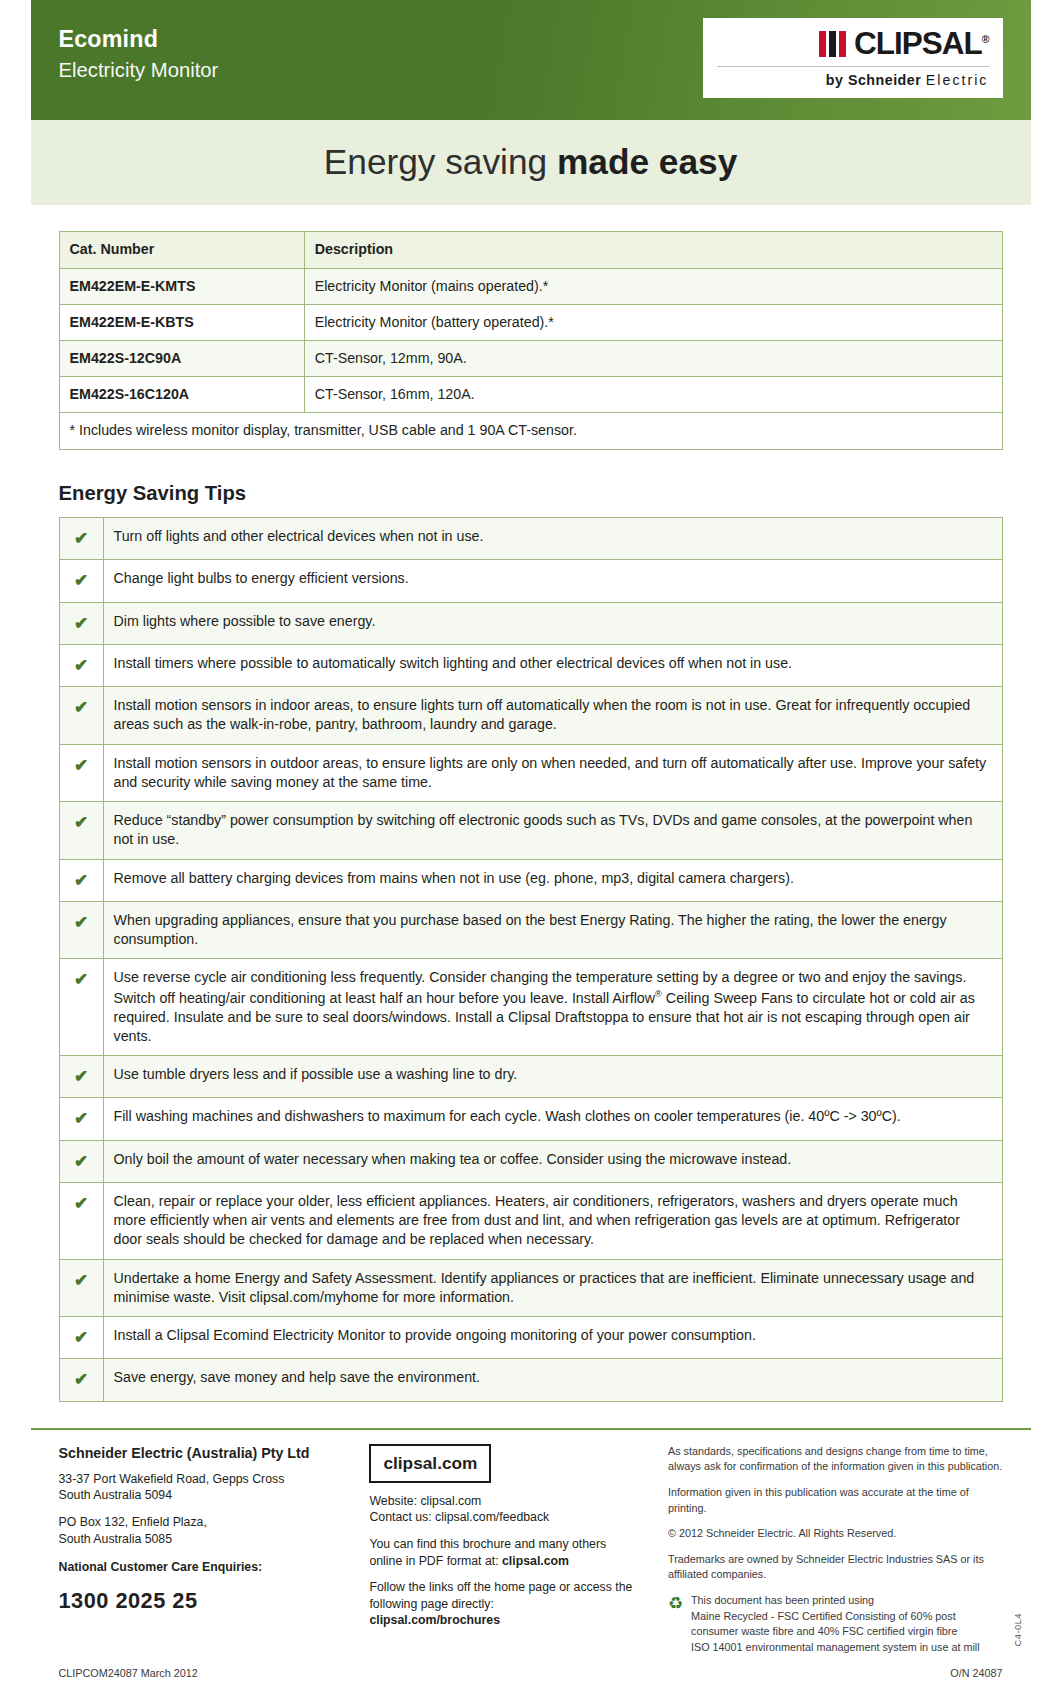Ecomind
Electricity Monitor
CLIPSAL®
by Schneider Electric
Energy saving made easy
| Cat. Number | Description |
| --- | --- |
| EM422EM-E-KMTS | Electricity Monitor (mains operated).* |
| EM422EM-E-KBTS | Electricity Monitor (battery operated).* |
| EM422S-12C90A | CT-Sensor, 12mm, 90A. |
| EM422S-16C120A | CT-Sensor, 16mm, 120A. |
| * Includes wireless monitor display, transmitter, USB cable and 1 90A CT-sensor. |
Energy Saving Tips
| ✔ | Turn off lights and other electrical devices when not in use. |
| ✔ | Change light bulbs to energy efficient versions. |
| ✔ | Dim lights where possible to save energy. |
| ✔ | Install timers where possible to automatically switch lighting and other electrical devices off when not in use. |
| ✔ | Install motion sensors in indoor areas, to ensure lights turn off automatically when the room is not in use. Great for infrequently occupied areas such as the walk-in-robe, pantry, bathroom, laundry and garage. |
| ✔ | Install motion sensors in outdoor areas, to ensure lights are only on when needed, and turn off automatically after use. Improve your safety and security while saving money at the same time. |
| ✔ | Reduce “standby” power consumption by switching off electronic goods such as TVs, DVDs and game consoles, at the powerpoint when not in use. |
| ✔ | Remove all battery charging devices from mains when not in use (eg. phone, mp3, digital camera chargers). |
| ✔ | When upgrading appliances, ensure that you purchase based on the best Energy Rating. The higher the rating, the lower the energy consumption. |
| ✔ | Use reverse cycle air conditioning less frequently. Consider changing the temperature setting by a degree or two and enjoy the savings. Switch off heating/air conditioning at least half an hour before you leave. Install Airflow ® Ceiling Sweep Fans to circulate hot or cold air as required. Insulate and be sure to seal doors/windows. Install a Clipsal Draftstoppa to ensure that hot air is not escaping through open air vents. |
| ✔ | Use tumble dryers less and if possible use a washing line to dry. |
| ✔ | Fill washing machines and dishwashers to maximum for each cycle. Wash clothes on cooler temperatures (ie. 40ºC -> 30ºC). |
| ✔ | Only boil the amount of water necessary when making tea or coffee. Consider using the microwave instead. |
| ✔ | Clean, repair or replace your older, less efficient appliances. Heaters, air conditioners, refrigerators, washers and dryers operate much more efficiently when air vents and elements are free from dust and lint, and when refrigeration gas levels are at optimum. Refrigerator door seals should be checked for damage and be replaced when necessary. |
| ✔ | Undertake a home Energy and Safety Assessment. Identify appliances or practices that are inefficient. Eliminate unnecessary usage and minimise waste. Visit clipsal.com/myhome for more information. |
| ✔ | Install a Clipsal Ecomind Electricity Monitor to provide ongoing monitoring of your power consumption. |
| ✔ | Save energy, save money and help save the environment. |
Schneider Electric (Australia) Pty Ltd
33-37 Port Wakefield Road, Gepps Cross
South Australia 5094
PO Box 132, Enfield Plaza,
South Australia 5085
National Customer Care Enquiries:
1300 2025 25
clipsal.com
Website: clipsal.com
Contact us: clipsal.com/feedback
You can find this brochure and many others online in PDF format at: clipsal.com
Follow the links off the home page or access the following page directly:
clipsal.com/brochures
As standards, specifications and designs change from time to time, always ask for confirmation of the information given in this publication.
Information given in this publication was accurate at the time of printing.
© 2012 Schneider Electric. All Rights Reserved.
Trademarks are owned by Schneider Electric Industries SAS or its affiliated companies.
♻ This document has been printed using
Maine Recycled - FSC Certified Consisting of 60% post consumer waste fibre and 40% FSC certified virgin fibre
ISO 14001 environmental management system in use at mill
CLIPCOM24087 March 2012 O/N 24087
C4-0L4